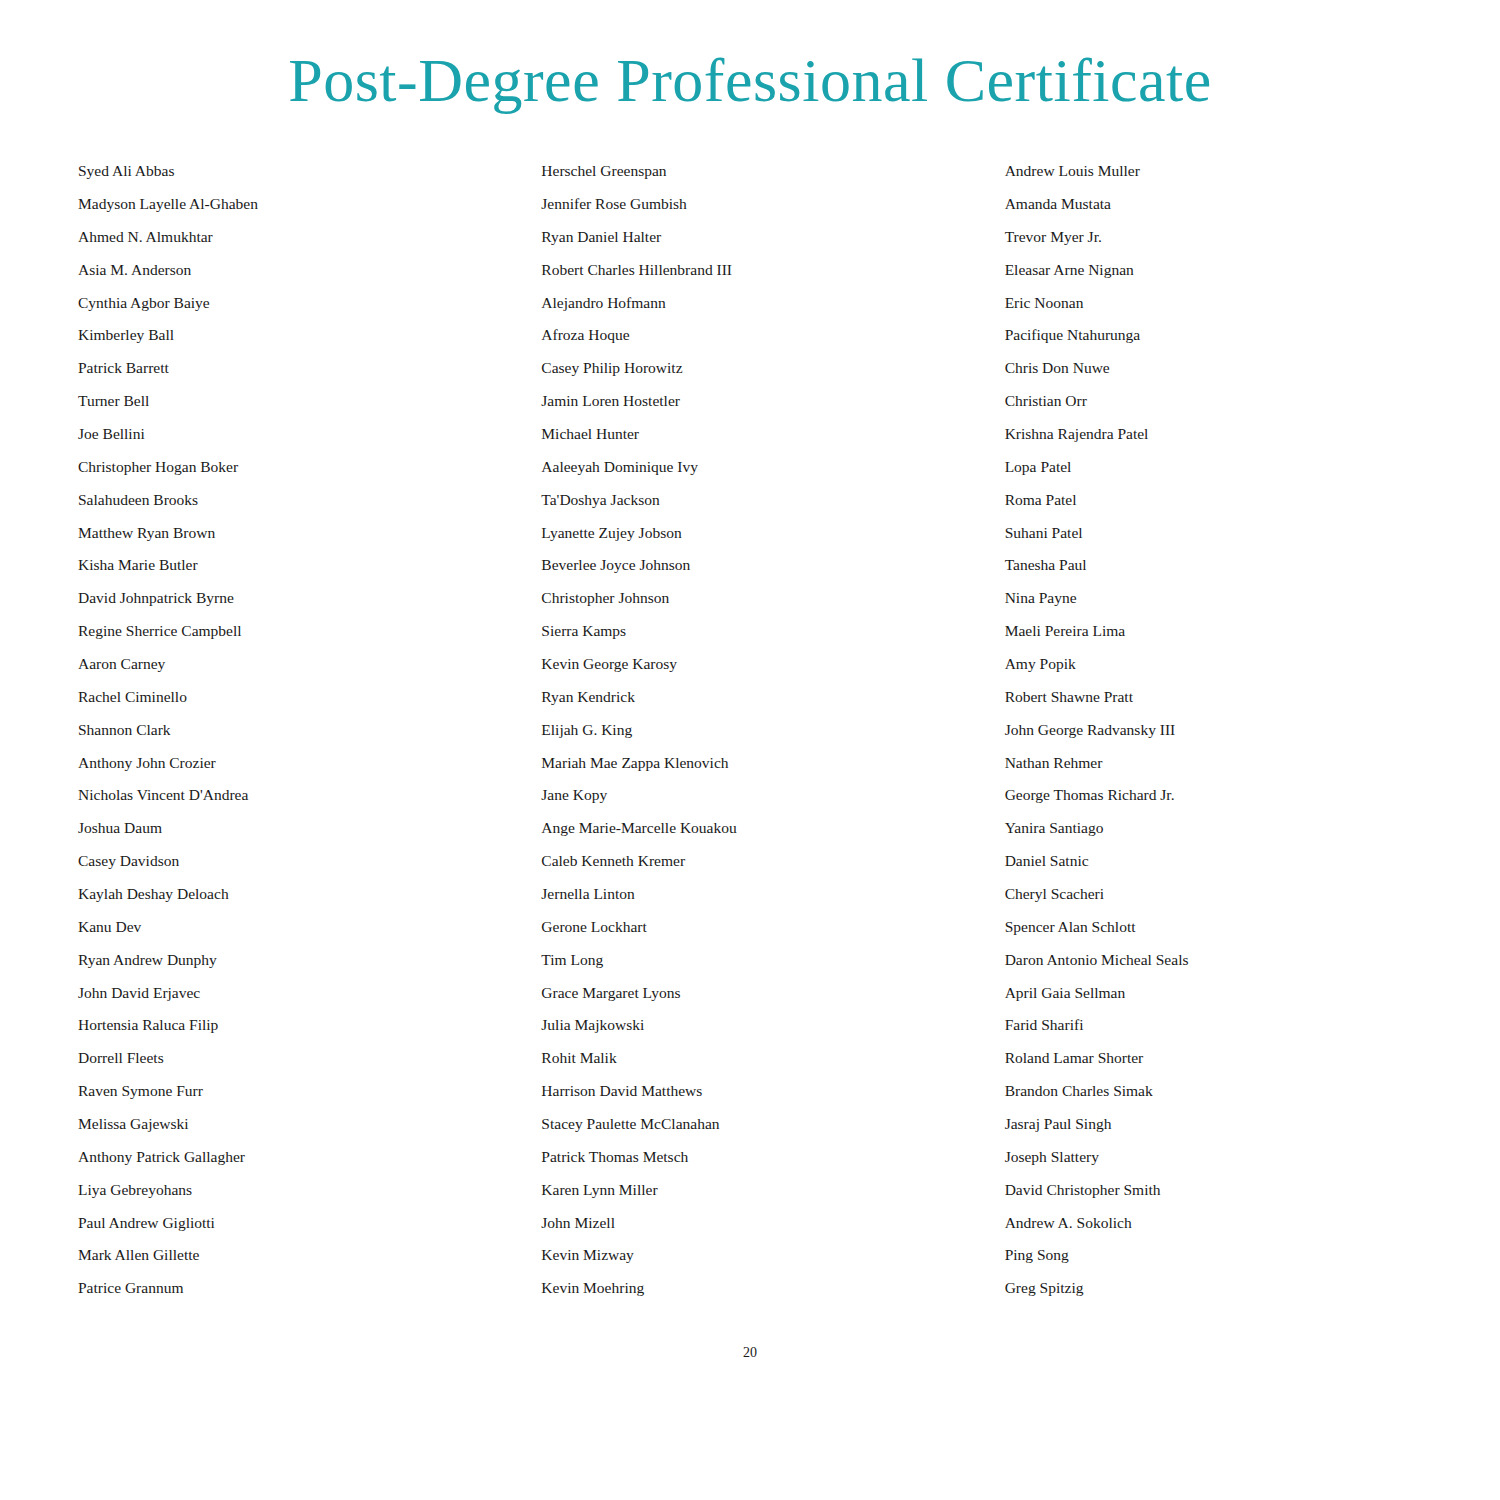Post-Degree Professional Certificate
Syed Ali Abbas
Madyson Layelle Al-Ghaben
Ahmed N. Almukhtar
Asia M. Anderson
Cynthia Agbor Baiye
Kimberley Ball
Patrick Barrett
Turner Bell
Joe Bellini
Christopher Hogan Boker
Salahudeen Brooks
Matthew Ryan Brown
Kisha Marie Butler
David Johnpatrick Byrne
Regine Sherrice Campbell
Aaron Carney
Rachel Ciminello
Shannon Clark
Anthony John Crozier
Nicholas Vincent D'Andrea
Joshua Daum
Casey Davidson
Kaylah Deshay Deloach
Kanu Dev
Ryan Andrew Dunphy
John David Erjavec
Hortensia Raluca Filip
Dorrell Fleets
Raven Symone Furr
Melissa Gajewski
Anthony Patrick Gallagher
Liya Gebreyohans
Paul Andrew Gigliotti
Mark Allen Gillette
Patrice Grannum
Herschel Greenspan
Jennifer Rose Gumbish
Ryan Daniel Halter
Robert Charles Hillenbrand III
Alejandro Hofmann
Afroza Hoque
Casey Philip Horowitz
Jamin Loren Hostetler
Michael Hunter
Aaleeyah Dominique Ivy
Ta'Doshya Jackson
Lyanette Zujey Jobson
Beverlee Joyce Johnson
Christopher Johnson
Sierra Kamps
Kevin George Karosy
Ryan Kendrick
Elijah G. King
Mariah Mae Zappa Klenovich
Jane Kopy
Ange Marie-Marcelle Kouakou
Caleb Kenneth Kremer
Jernella Linton
Gerone Lockhart
Tim Long
Grace Margaret Lyons
Julia Majkowski
Rohit Malik
Harrison David Matthews
Stacey Paulette McClanahan
Patrick Thomas Metsch
Karen Lynn Miller
John Mizell
Kevin Mizway
Kevin Moehring
Andrew Louis Muller
Amanda Mustata
Trevor Myer Jr.
Eleasar Arne Nignan
Eric Noonan
Pacifique Ntahurunga
Chris Don Nuwe
Christian Orr
Krishna Rajendra Patel
Lopa Patel
Roma Patel
Suhani Patel
Tanesha Paul
Nina Payne
Maeli Pereira Lima
Amy Popik
Robert Shawne Pratt
John George Radvansky III
Nathan Rehmer
George Thomas Richard Jr.
Yanira Santiago
Daniel Satnic
Cheryl Scacheri
Spencer Alan Schlott
Daron Antonio Micheal Seals
April Gaia Sellman
Farid Sharifi
Roland Lamar Shorter
Brandon Charles Simak
Jasraj Paul Singh
Joseph Slattery
David Christopher Smith
Andrew A. Sokolich
Ping Song
Greg Spitzig
20